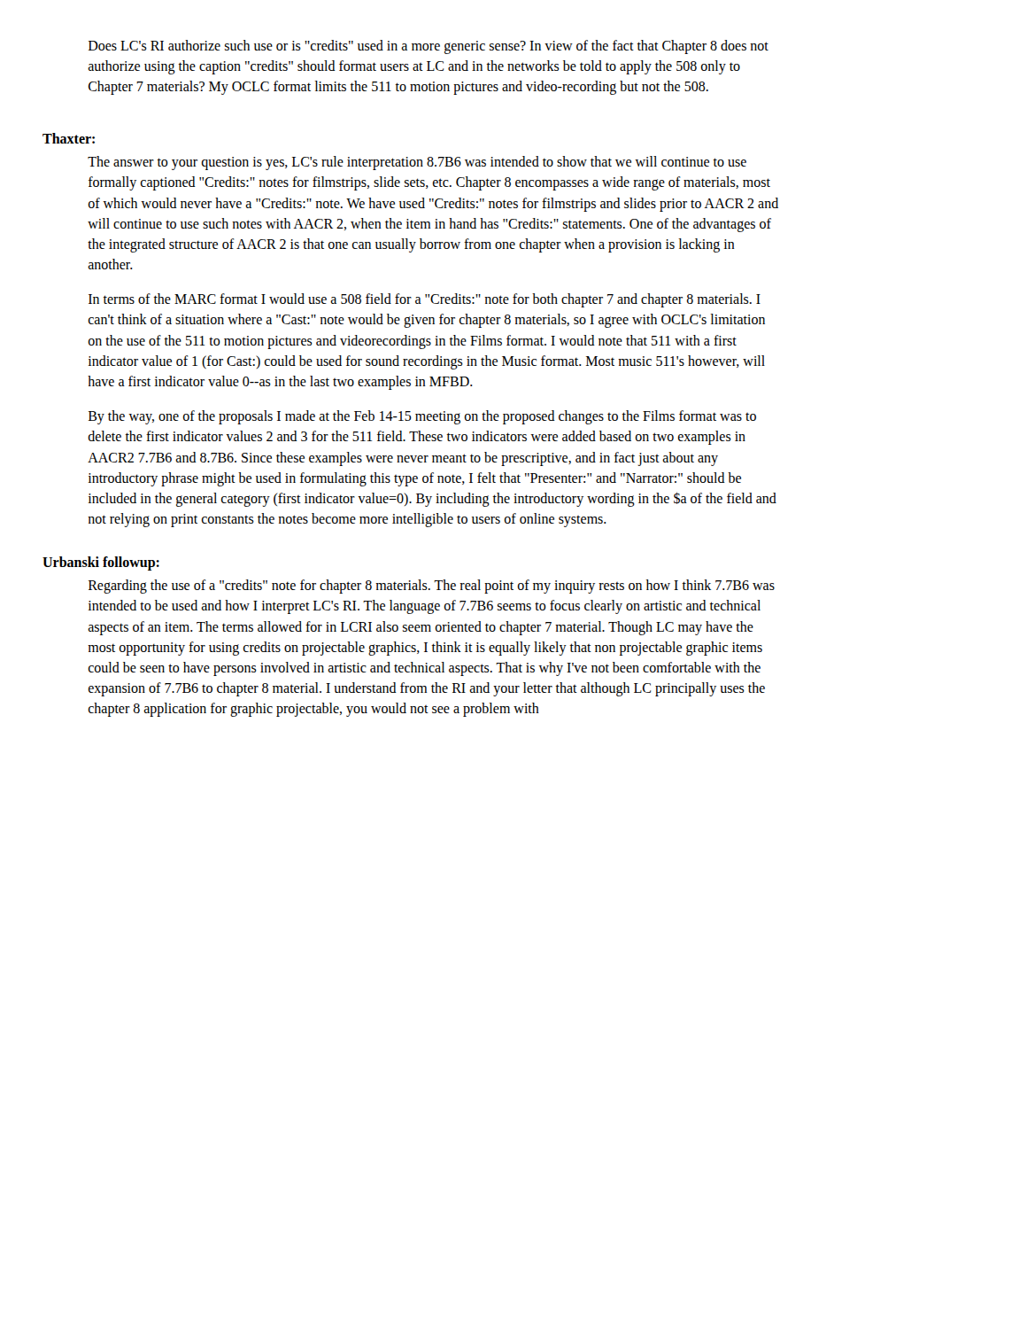Does LC's RI authorize such use or is "credits" used in a more generic sense? In view of the fact that Chapter 8 does not authorize using the caption "credits" should format users at LC and in the networks be told to apply the 508 only to Chapter 7 materials? My OCLC format limits the 511 to motion pictures and video-recording but not the 508.
Thaxter:
The answer to your question is yes, LC's rule interpretation 8.7B6 was intended to show that we will continue to use formally captioned "Credits:" notes for filmstrips, slide sets, etc. Chapter 8 encompasses a wide range of materials, most of which would never have a "Credits:" note. We have used "Credits:" notes for filmstrips and slides prior to AACR 2 and will continue to use such notes with AACR 2, when the item in hand has "Credits:" statements. One of the advantages of the integrated structure of AACR 2 is that one can usually borrow from one chapter when a provision is lacking in another.
In terms of the MARC format I would use a 508 field for a "Credits:" note for both chapter 7 and chapter 8 materials. I can't think of a situation where a "Cast:" note would be given for chapter 8 materials, so I agree with OCLC's limitation on the use of the 511 to motion pictures and videorecordings in the Films format. I would note that 511 with a first indicator value of 1 (for Cast:) could be used for sound recordings in the Music format. Most music 511's however, will have a first indicator value 0--as in the last two examples in MFBD.
By the way, one of the proposals I made at the Feb 14-15 meeting on the proposed changes to the Films format was to delete the first indicator values 2 and 3 for the 511 field. These two indicators were added based on two examples in AACR2 7.7B6 and 8.7B6. Since these examples were never meant to be prescriptive, and in fact just about any introductory phrase might be used in formulating this type of note, I felt that "Presenter:" and "Narrator:" should be included in the general category (first indicator value=0). By including the introductory wording in the $a of the field and not relying on print constants the notes become more intelligible to users of online systems.
Urbanski followup:
Regarding the use of a "credits" note for chapter 8 materials. The real point of my inquiry rests on how I think 7.7B6 was intended to be used and how I interpret LC's RI. The language of 7.7B6 seems to focus clearly on artistic and technical aspects of an item. The terms allowed for in LCRI also seem oriented to chapter 7 material. Though LC may have the most opportunity for using credits on projectable graphics, I think it is equally likely that non projectable graphic items could be seen to have persons involved in artistic and technical aspects. That is why I've not been comfortable with the expansion of 7.7B6 to chapter 8 material. I understand from the RI and your letter that although LC principally uses the chapter 8 application for graphic projectable, you would not see a problem with